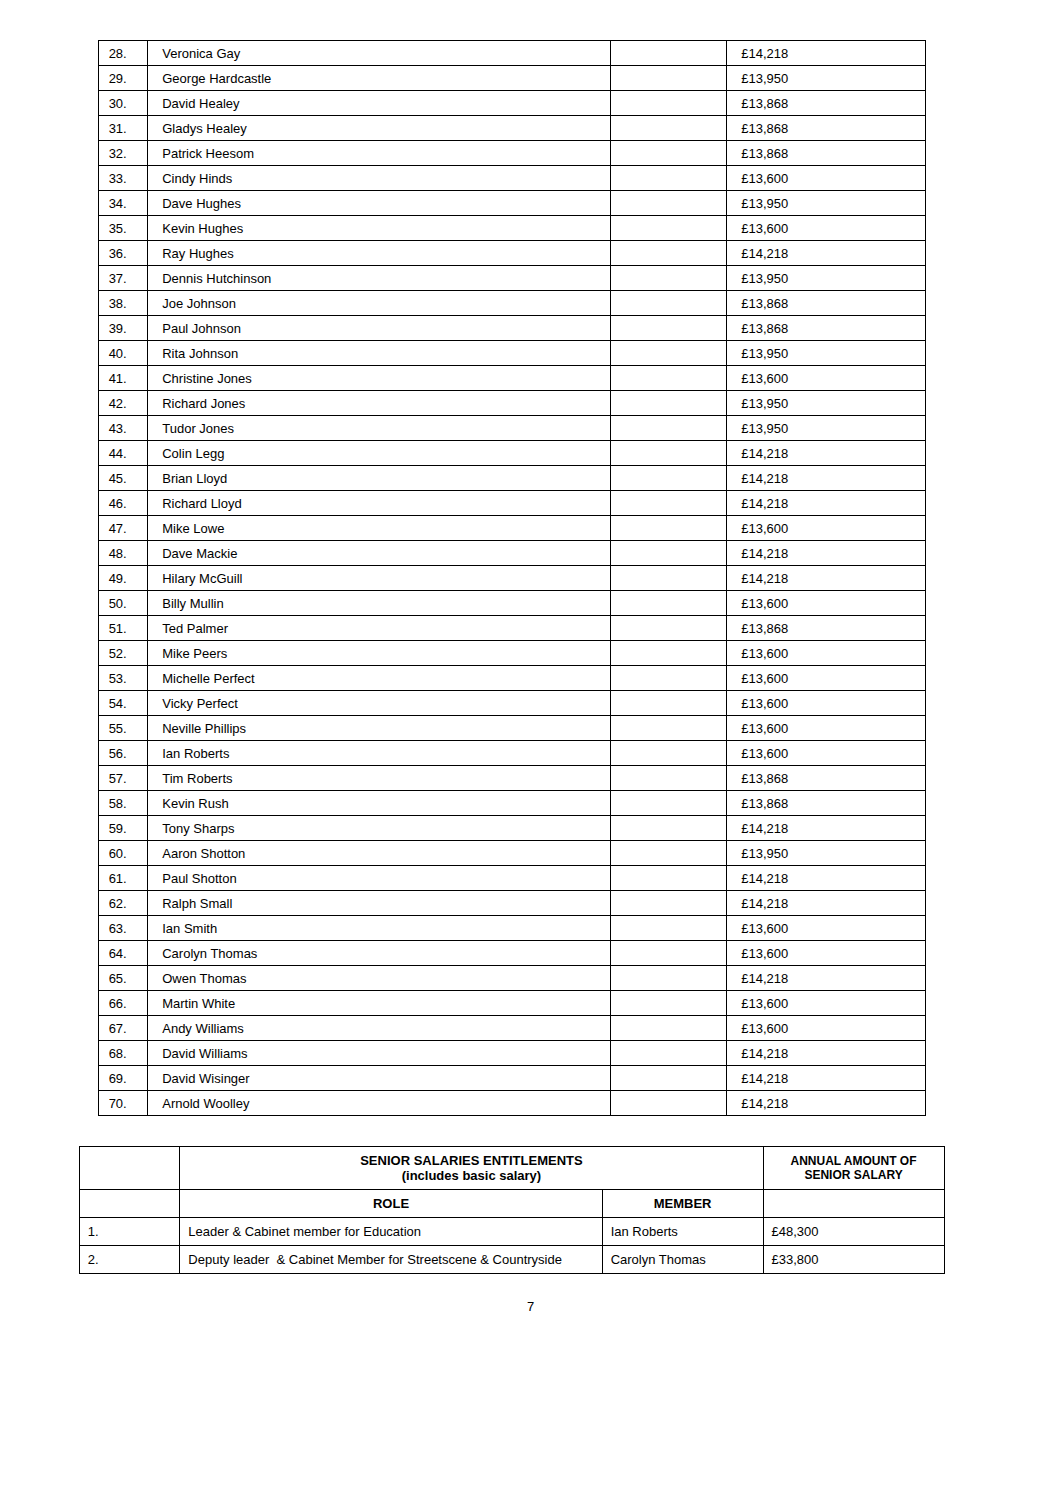| 28. | Veronica Gay | | £14,218 |
| 29. | George Hardcastle | | £13,950 |
| 30. | David Healey | | £13,868 |
| 31. | Gladys Healey | | £13,868 |
| 32. | Patrick Heesom | | £13,868 |
| 33. | Cindy Hinds | | £13,600 |
| 34. | Dave Hughes | | £13,950 |
| 35. | Kevin Hughes | | £13,600 |
| 36. | Ray Hughes | | £14,218 |
| 37. | Dennis Hutchinson | | £13,950 |
| 38. | Joe Johnson | | £13,868 |
| 39. | Paul Johnson | | £13,868 |
| 40. | Rita Johnson | | £13,950 |
| 41. | Christine Jones | | £13,600 |
| 42. | Richard Jones | | £13,950 |
| 43. | Tudor Jones | | £13,950 |
| 44. | Colin Legg | | £14,218 |
| 45. | Brian Lloyd | | £14,218 |
| 46. | Richard Lloyd | | £14,218 |
| 47. | Mike Lowe | | £13,600 |
| 48. | Dave Mackie | | £14,218 |
| 49. | Hilary McGuill | | £14,218 |
| 50. | Billy Mullin | | £13,600 |
| 51. | Ted Palmer | | £13,868 |
| 52. | Mike Peers | | £13,600 |
| 53. | Michelle Perfect | | £13,600 |
| 54. | Vicky Perfect | | £13,600 |
| 55. | Neville Phillips | | £13,600 |
| 56. | Ian Roberts | | £13,600 |
| 57. | Tim Roberts | | £13,868 |
| 58. | Kevin Rush | | £13,868 |
| 59. | Tony Sharps | | £14,218 |
| 60. | Aaron Shotton | | £13,950 |
| 61. | Paul Shotton | | £14,218 |
| 62. | Ralph Small | | £14,218 |
| 63. | Ian Smith | | £13,600 |
| 64. | Carolyn Thomas | | £13,600 |
| 65. | Owen Thomas | | £14,218 |
| 66. | Martin White | | £13,600 |
| 67. | Andy Williams | | £13,600 |
| 68. | David Williams | | £14,218 |
| 69. | David Wisinger | | £14,218 |
| 70. | Arnold Woolley | | £14,218 |
| | SENIOR SALARIES ENTITLEMENTS (includes basic salary) | ANNUAL AMOUNT OF SENIOR SALARY |
| | ROLE | MEMBER | |
| 1. | Leader & Cabinet member for Education | Ian Roberts | £48,300 |
| 2. | Deputy leader & Cabinet Member for Streetscene & Countryside | Carolyn Thomas | £33,800 |
7